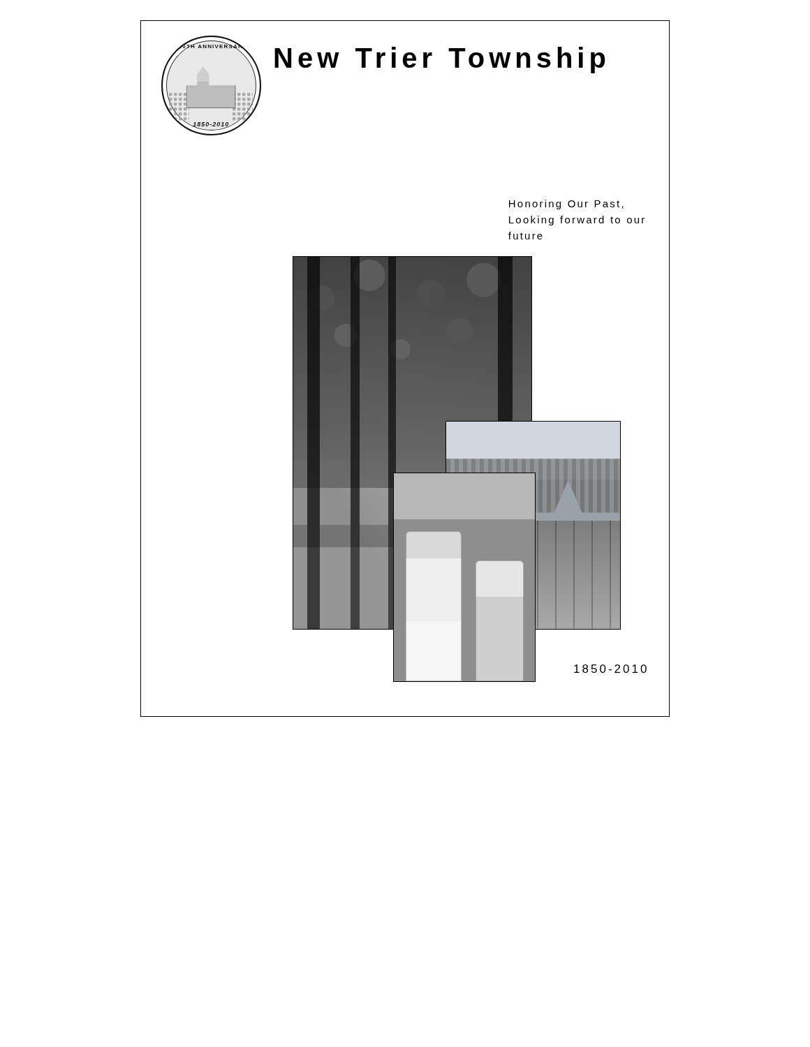160TH ANNIVERSARY 1850-2010
New Trier Township
Honoring Our Past, Looking forward to our future
Tree-lined street with horse and carriage
New Trier Township building
Volunteer and youth outside township facility
1850-2010